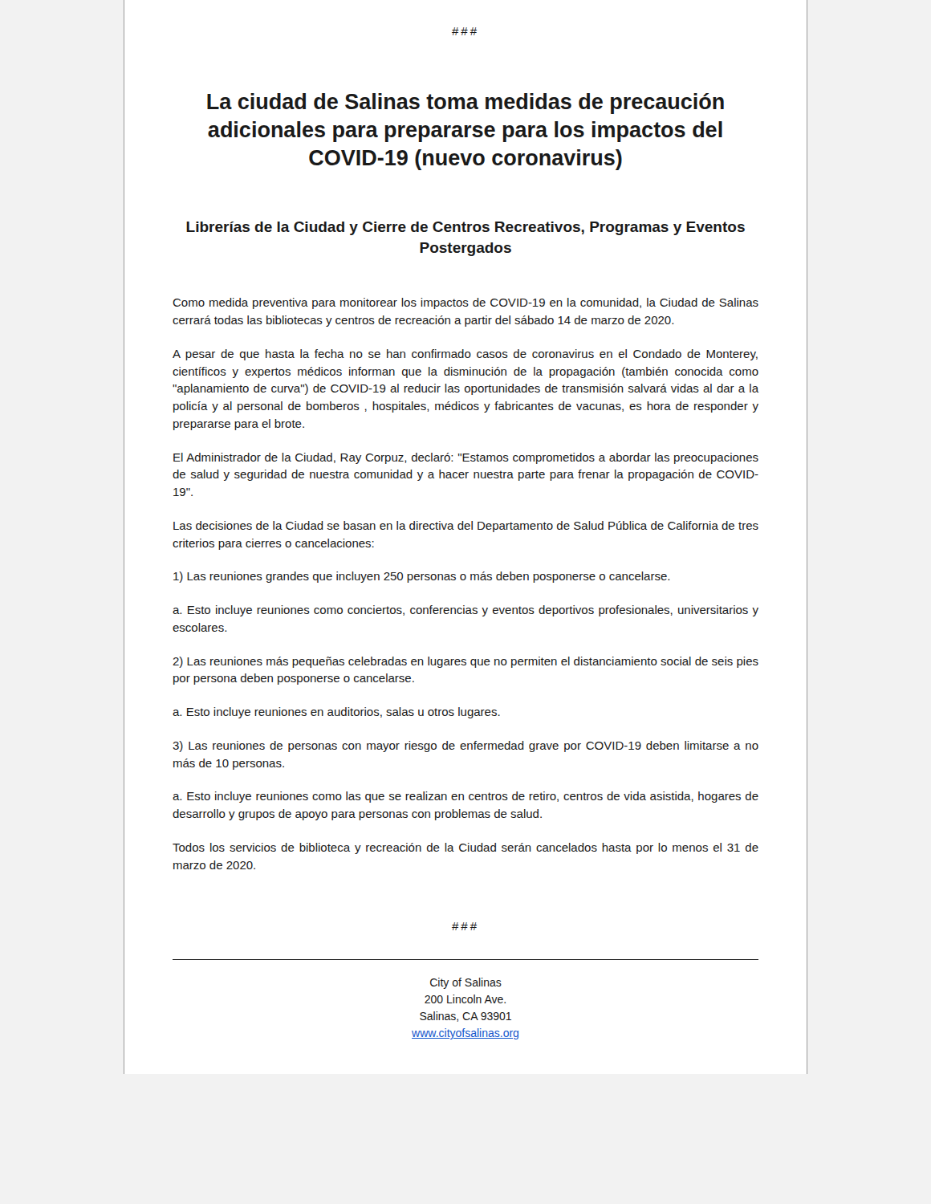###
La ciudad de Salinas toma medidas de precaución adicionales para prepararse para los impactos del COVID-19 (nuevo coronavirus)
Librerías de la Ciudad y Cierre de Centros Recreativos, Programas y Eventos Postergados
Como medida preventiva para monitorear los impactos de COVID-19 en la comunidad, la Ciudad de Salinas cerrará todas las bibliotecas y centros de recreación a partir del sábado 14 de marzo de 2020.
A pesar de que hasta la fecha no se han confirmado casos de coronavirus en el Condado de Monterey, científicos y expertos médicos informan que la disminución de la propagación (también conocida como "aplanamiento de curva") de COVID-19 al reducir las oportunidades de transmisión salvará vidas al dar a la policía y al personal de bomberos , hospitales, médicos y fabricantes de vacunas, es hora de responder y prepararse para el brote.
El Administrador de la Ciudad, Ray Corpuz, declaró: "Estamos comprometidos a abordar las preocupaciones de salud y seguridad de nuestra comunidad y a hacer nuestra parte para frenar la propagación de COVID-19".
Las decisiones de la Ciudad se basan en la directiva del Departamento de Salud Pública de California de tres criterios para cierres o cancelaciones:
1) Las reuniones grandes que incluyen 250 personas o más deben posponerse o cancelarse.
a. Esto incluye reuniones como conciertos, conferencias y eventos deportivos profesionales, universitarios y escolares.
2) Las reuniones más pequeñas celebradas en lugares que no permiten el distanciamiento social de seis pies por persona deben posponerse o cancelarse.
a. Esto incluye reuniones en auditorios, salas u otros lugares.
3) Las reuniones de personas con mayor riesgo de enfermedad grave por COVID-19 deben limitarse a no más de 10 personas.
a. Esto incluye reuniones como las que se realizan en centros de retiro, centros de vida asistida, hogares de desarrollo y grupos de apoyo para personas con problemas de salud.
Todos los servicios de biblioteca y recreación de la Ciudad serán cancelados hasta por lo menos el 31 de marzo de 2020.
###
City of Salinas
200 Lincoln Ave.
Salinas, CA 93901
www.cityofsalinas.org